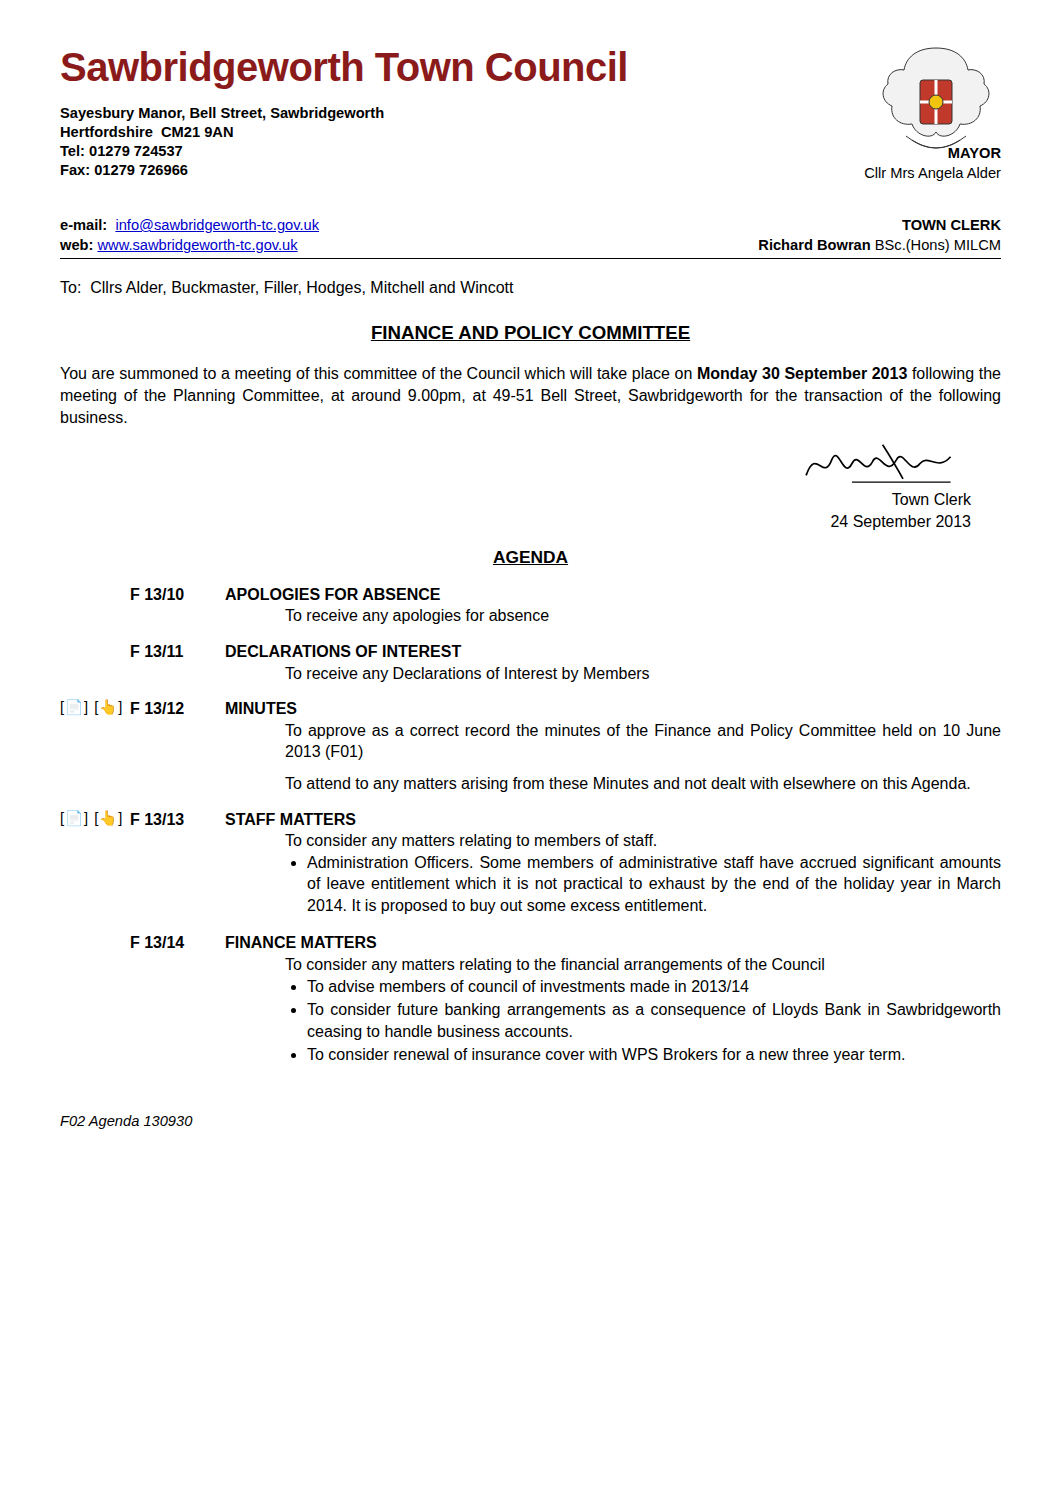Sawbridgeworth Town Council
Sayesbury Manor, Bell Street, Sawbridgeworth
Hertfordshire CM21 9AN
Tel: 01279 724537
Fax: 01279 726966
MAYOR
Cllr Mrs Angela Alder
| e-mail: info@sawbridgeworth-tc.gov.uk | TOWN CLERK |
| web: www.sawbridgeworth-tc.gov.uk | Richard Bowran BSc.(Hons) MILCM |
To: Cllrs Alder, Buckmaster, Filler, Hodges, Mitchell and Wincott
FINANCE AND POLICY COMMITTEE
You are summoned to a meeting of this committee of the Council which will take place on Monday 30 September 2013 following the meeting of the Planning Committee, at around 9.00pm, at 49-51 Bell Street, Sawbridgeworth for the transaction of the following business.
Town Clerk
24 September 2013
AGENDA
| | F 13/10 | APOLOGIES FOR ABSENCE To receive any apologies for absence |
| | F 13/11 | DECLARATIONS OF INTEREST To receive any Declarations of Interest by Members |
| [📄] [👆] | F 13/12 | MINUTES To approve as a correct record the minutes of the Finance and Policy Committee held on 10 June 2013 (F01) To attend to any matters arising from these Minutes and not dealt with elsewhere on this Agenda. |
| [📄] [👆] | F 13/13 | STAFF MATTERS To consider any matters relating to members of staff. Administration Officers. Some members of administrative staff have accrued significant amounts of leave entitlement which it is not practical to exhaust by the end of the holiday year in March 2014. It is proposed to buy out some excess entitlement. |
| | F 13/14 | FINANCE MATTERS To consider any matters relating to the financial arrangements of the Council To advise members of council of investments made in 2013/14 To consider future banking arrangements as a consequence of Lloyds Bank in Sawbridgeworth ceasing to handle business accounts. To consider renewal of insurance cover with WPS Brokers for a new three year term. |
F02 Agenda 130930